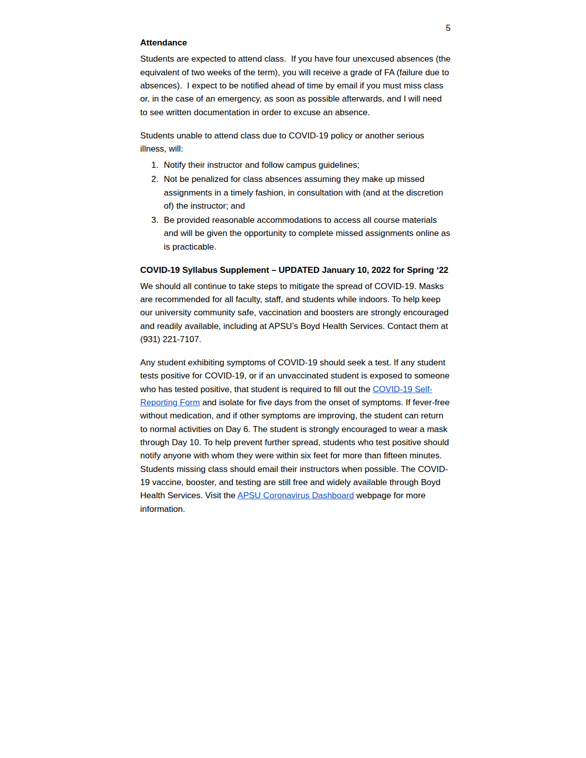5
Attendance
Students are expected to attend class. If you have four unexcused absences (the equivalent of two weeks of the term), you will receive a grade of FA (failure due to absences). I expect to be notified ahead of time by email if you must miss class or, in the case of an emergency, as soon as possible afterwards, and I will need to see written documentation in order to excuse an absence.
Students unable to attend class due to COVID-19 policy or another serious illness, will:
Notify their instructor and follow campus guidelines;
Not be penalized for class absences assuming they make up missed assignments in a timely fashion, in consultation with (and at the discretion of) the instructor; and
Be provided reasonable accommodations to access all course materials and will be given the opportunity to complete missed assignments online as is practicable.
COVID-19 Syllabus Supplement – UPDATED January 10, 2022 for Spring ‘22
We should all continue to take steps to mitigate the spread of COVID-19. Masks are recommended for all faculty, staff, and students while indoors. To help keep our university community safe, vaccination and boosters are strongly encouraged and readily available, including at APSU’s Boyd Health Services. Contact them at (931) 221-7107.
Any student exhibiting symptoms of COVID-19 should seek a test. If any student tests positive for COVID-19, or if an unvaccinated student is exposed to someone who has tested positive, that student is required to fill out the COVID-19 Self-Reporting Form and isolate for five days from the onset of symptoms. If fever-free without medication, and if other symptoms are improving, the student can return to normal activities on Day 6. The student is strongly encouraged to wear a mask through Day 10. To help prevent further spread, students who test positive should notify anyone with whom they were within six feet for more than fifteen minutes. Students missing class should email their instructors when possible. The COVID-19 vaccine, booster, and testing are still free and widely available through Boyd Health Services. Visit the APSU Coronavirus Dashboard webpage for more information.